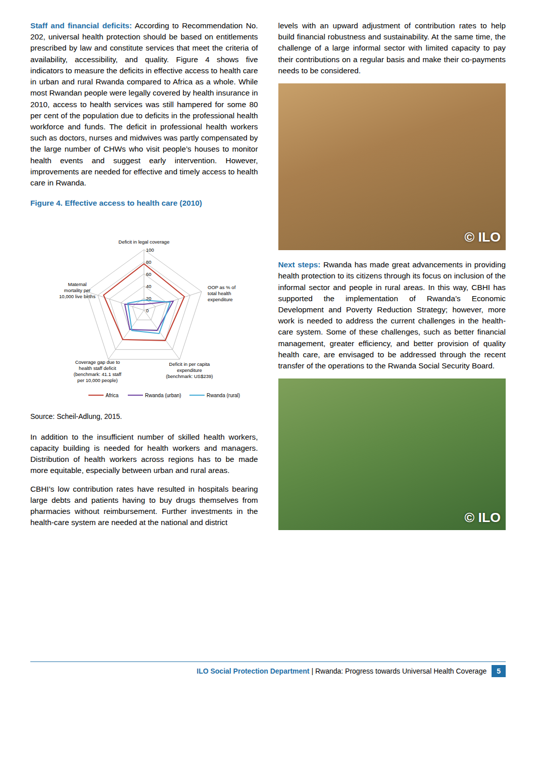Staff and financial deficits: According to Recommendation No. 202, universal health protection should be based on entitlements prescribed by law and constitute services that meet the criteria of availability, accessibility, and quality. Figure 4 shows five indicators to measure the deficits in effective access to health care in urban and rural Rwanda compared to Africa as a whole. While most Rwandan people were legally covered by health insurance in 2010, access to health services was still hampered for some 80 per cent of the population due to deficits in the professional health workforce and funds. The deficit in professional health workers such as doctors, nurses and midwives was partly compensated by the large number of CHWs who visit people’s houses to monitor health events and suggest early intervention. However, improvements are needed for effective and timely access to health care in Rwanda.
Figure 4. Effective access to health care (2010)
100 80 60 40 20 0 Deficit in legal coverage OOP as % of total health expenditure Deficit in per capita expenditure (benchmark: US$239) Coverage gap due to health staff deficit (benchmark: 41.1 staff per 10,000 people) Maternal mortality per 10,000 live births Africa Rwanda (urban) Rwanda (rural)
Source: Scheil-Adlung, 2015.
In addition to the insufficient number of skilled health workers, capacity building is needed for health workers and managers. Distribution of health workers across regions has to be made more equitable, especially between urban and rural areas.
CBHI’s low contribution rates have resulted in hospitals bearing large debts and patients having to buy drugs themselves from pharmacies without reimbursement. Further investments in the health-care system are needed at the national and district
levels with an upward adjustment of contribution rates to help build financial robustness and sustainability. At the same time, the challenge of a large informal sector with limited capacity to pay their contributions on a regular basis and make their co-payments needs to be considered.
© ILO
Next steps: Rwanda has made great advancements in providing health protection to its citizens through its focus on inclusion of the informal sector and people in rural areas. In this way, CBHI has supported the implementation of Rwanda’s Economic Development and Poverty Reduction Strategy; however, more work is needed to address the current challenges in the health-care system. Some of these challenges, such as better financial management, greater efficiency, and better provision of quality health care, are envisaged to be addressed through the recent transfer of the operations to the Rwanda Social Security Board.
© ILO
ILO Social Protection Department | Rwanda: Progress towards Universal Health Coverage 5